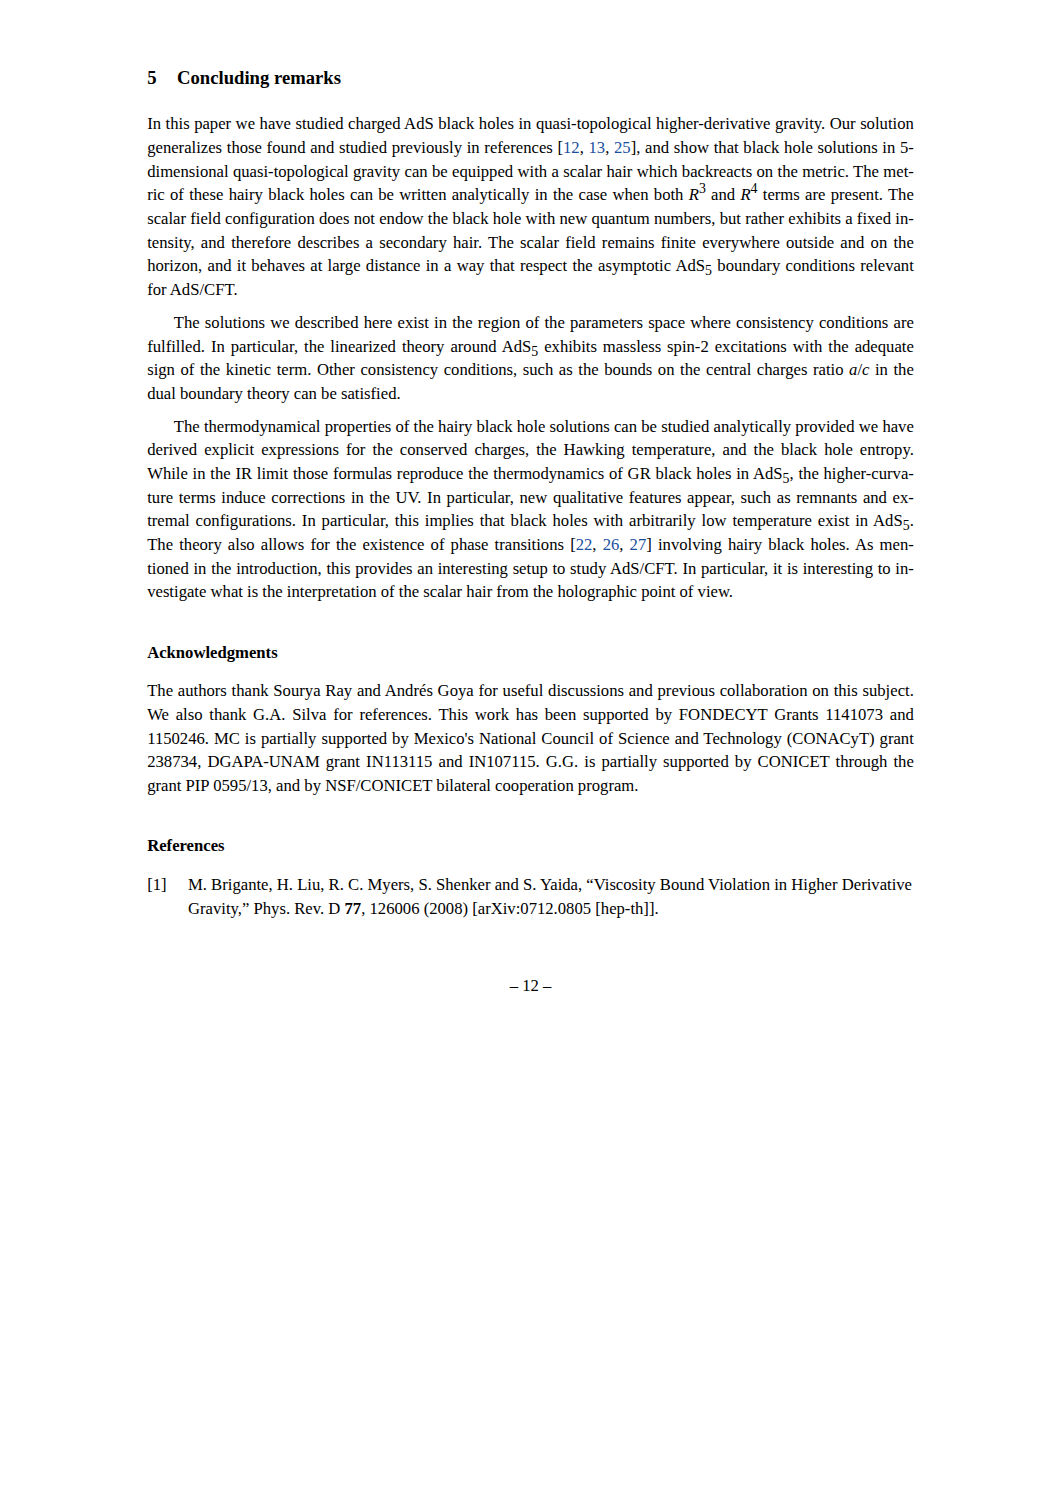5 Concluding remarks
In this paper we have studied charged AdS black holes in quasi-topological higher-derivative gravity. Our solution generalizes those found and studied previously in references [12, 13, 25], and show that black hole solutions in 5-dimensional quasi-topological gravity can be equipped with a scalar hair which backreacts on the metric. The metric of these hairy black holes can be written analytically in the case when both R3 and R4 terms are present. The scalar field configuration does not endow the black hole with new quantum numbers, but rather exhibits a fixed intensity, and therefore describes a secondary hair. The scalar field remains finite everywhere outside and on the horizon, and it behaves at large distance in a way that respect the asymptotic AdS5 boundary conditions relevant for AdS/CFT.
The solutions we described here exist in the region of the parameters space where consistency conditions are fulfilled. In particular, the linearized theory around AdS5 exhibits massless spin-2 excitations with the adequate sign of the kinetic term. Other consistency conditions, such as the bounds on the central charges ratio a/c in the dual boundary theory can be satisfied.
The thermodynamical properties of the hairy black hole solutions can be studied analytically provided we have derived explicit expressions for the conserved charges, the Hawking temperature, and the black hole entropy. While in the IR limit those formulas reproduce the thermodynamics of GR black holes in AdS5, the higher-curvature terms induce corrections in the UV. In particular, new qualitative features appear, such as remnants and extremal configurations. In particular, this implies that black holes with arbitrarily low temperature exist in AdS5. The theory also allows for the existence of phase transitions [22, 26, 27] involving hairy black holes. As mentioned in the introduction, this provides an interesting setup to study AdS/CFT. In particular, it is interesting to investigate what is the interpretation of the scalar hair from the holographic point of view.
Acknowledgments
The authors thank Sourya Ray and Andrés Goya for useful discussions and previous collaboration on this subject. We also thank G.A. Silva for references. This work has been supported by FONDECYT Grants 1141073 and 1150246. MC is partially supported by Mexico's National Council of Science and Technology (CONACyT) grant 238734, DGAPA-UNAM grant IN113115 and IN107115. G.G. is partially supported by CONICET through the grant PIP 0595/13, and by NSF/CONICET bilateral cooperation program.
References
[1]
M. Brigante, H. Liu, R. C. Myers, S. Shenker and S. Yaida, “Viscosity Bound Violation in Higher Derivative Gravity,” Phys. Rev. D 77, 126006 (2008) [arXiv:0712.0805 [hep-th]].
– 12 –